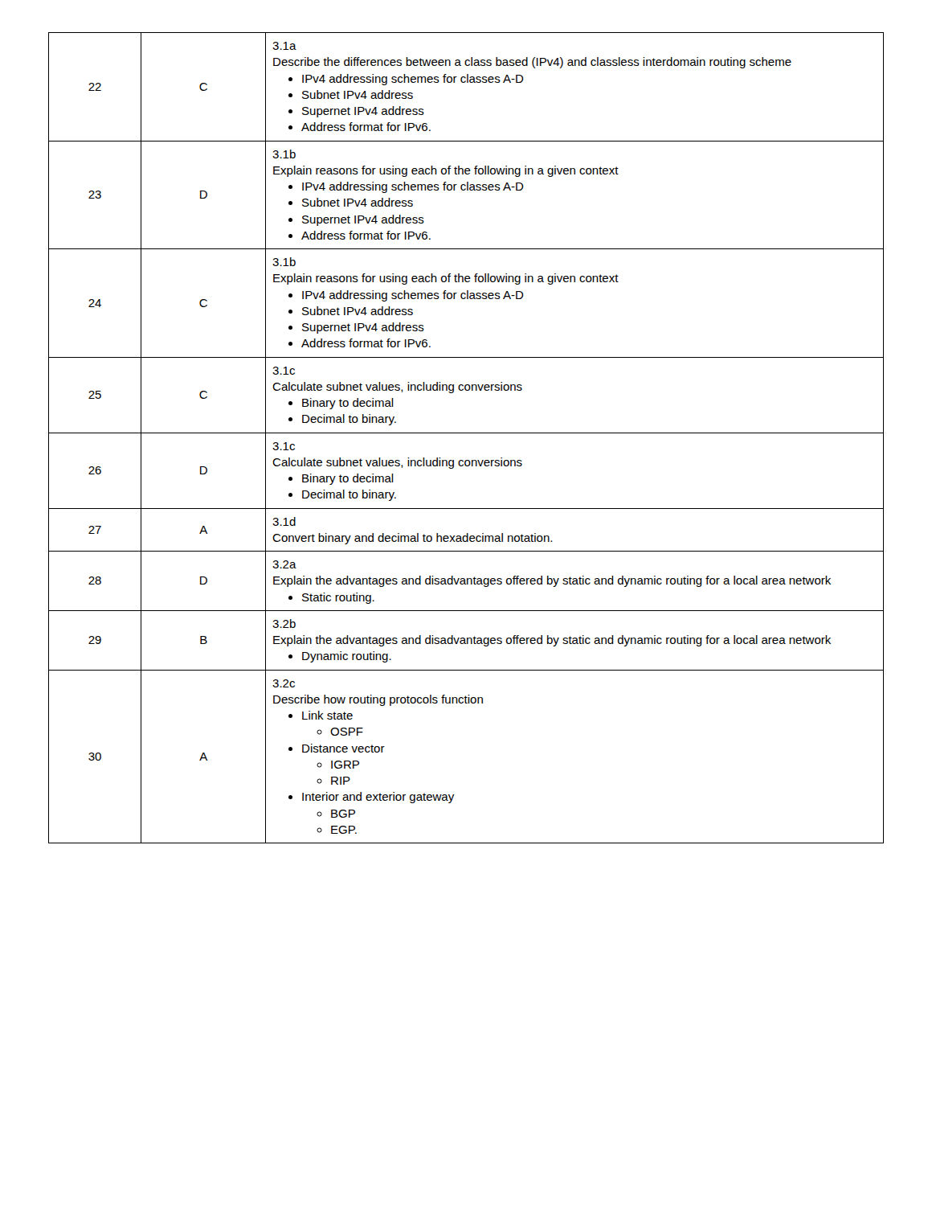| 22 | C | 3.1a Describe the differences between a class based (IPv4) and classless interdomain routing scheme IPv4 addressing schemes for classes A-D Subnet IPv4 address Supernet IPv4 address Address format for IPv6. |
| 23 | D | 3.1b Explain reasons for using each of the following in a given context IPv4 addressing schemes for classes A-D Subnet IPv4 address Supernet IPv4 address Address format for IPv6. |
| 24 | C | 3.1b Explain reasons for using each of the following in a given context IPv4 addressing schemes for classes A-D Subnet IPv4 address Supernet IPv4 address Address format for IPv6. |
| 25 | C | 3.1c Calculate subnet values, including conversions Binary to decimal Decimal to binary. |
| 26 | D | 3.1c Calculate subnet values, including conversions Binary to decimal Decimal to binary. |
| 27 | A | 3.1d Convert binary and decimal to hexadecimal notation. |
| 28 | D | 3.2a Explain the advantages and disadvantages offered by static and dynamic routing for a local area network Static routing. |
| 29 | B | 3.2b Explain the advantages and disadvantages offered by static and dynamic routing for a local area network Dynamic routing. |
| 30 | A | 3.2c Describe how routing protocols function Link state OSPF Distance vector IGRP RIP Interior and exterior gateway BGP EGP. |